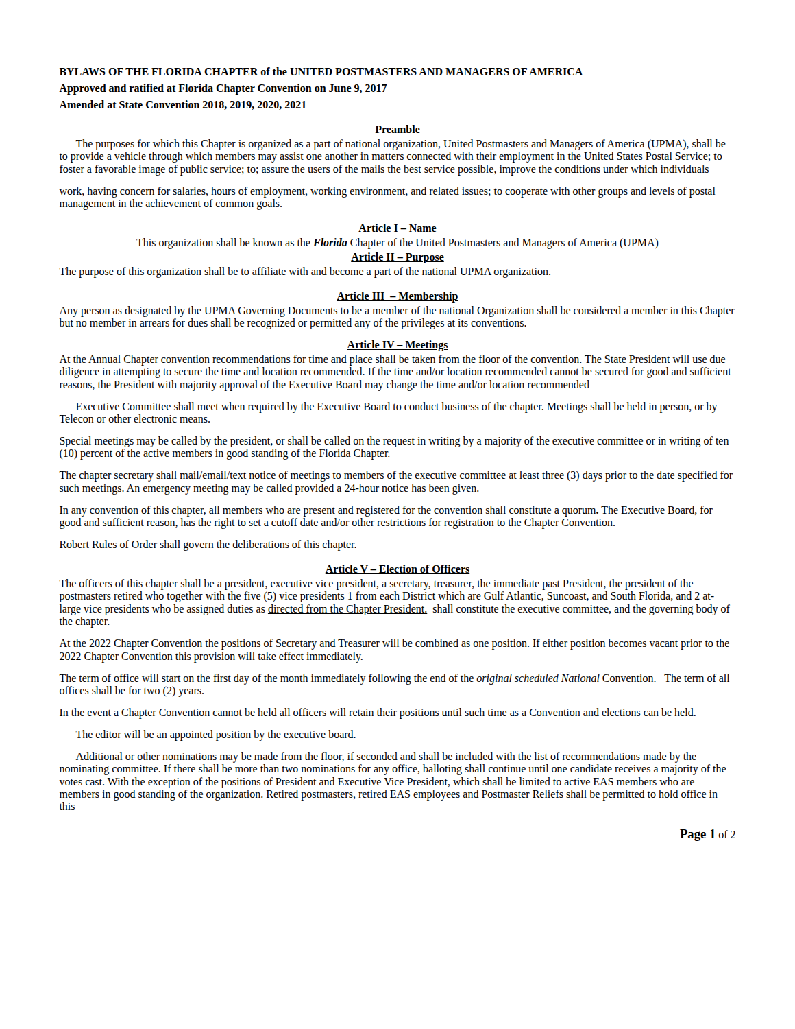BYLAWS OF THE FLORIDA CHAPTER of the UNITED POSTMASTERS AND MANAGERS OF AMERICA
Approved and ratified at Florida Chapter Convention on June 9, 2017
Amended at State Convention 2018, 2019, 2020, 2021
Preamble
The purposes for which this Chapter is organized as a part of national organization, United Postmasters and Managers of America (UPMA), shall be to provide a vehicle through which members may assist one another in matters connected with their employment in the United States Postal Service; to foster a favorable image of public service; to; assure the users of the mails the best service possible, improve the conditions under which individuals
work, having concern for salaries, hours of employment, working environment, and related issues; to cooperate with other groups and levels of postal management in the achievement of common goals.
Article I – Name
This organization shall be known as the Florida Chapter of the United Postmasters and Managers of America (UPMA)
Article II – Purpose
The purpose of this organization shall be to affiliate with and become a part of the national UPMA organization.
Article III – Membership
Any person as designated by the UPMA Governing Documents to be a member of the national Organization shall be considered a member in this Chapter but no member in arrears for dues shall be recognized or permitted any of the privileges at its conventions.
Article IV – Meetings
At the Annual Chapter convention recommendations for time and place shall be taken from the floor of the convention. The State President will use due diligence in attempting to secure the time and location recommended. If the time and/or location recommended cannot be secured for good and sufficient reasons, the President with majority approval of the Executive Board may change the time and/or location recommended
Executive Committee shall meet when required by the Executive Board to conduct business of the chapter. Meetings shall be held in person, or by Telecon or other electronic means.
Special meetings may be called by the president, or shall be called on the request in writing by a majority of the executive committee or in writing of ten (10) percent of the active members in good standing of the Florida Chapter.
The chapter secretary shall mail/email/text notice of meetings to members of the executive committee at least three (3) days prior to the date specified for such meetings. An emergency meeting may be called provided a 24-hour notice has been given.
In any convention of this chapter, all members who are present and registered for the convention shall constitute a quorum. The Executive Board, for good and sufficient reason, has the right to set a cutoff date and/or other restrictions for registration to the Chapter Convention.
Robert Rules of Order shall govern the deliberations of this chapter.
Article V – Election of Officers
The officers of this chapter shall be a president, executive vice president, a secretary, treasurer, the immediate past President, the president of the postmasters retired who together with the five (5) vice presidents 1 from each District which are Gulf Atlantic, Suncoast, and South Florida, and 2 at-large vice presidents who be assigned duties as directed from the Chapter President. shall constitute the executive committee, and the governing body of the chapter.
At the 2022 Chapter Convention the positions of Secretary and Treasurer will be combined as one position. If either position becomes vacant prior to the 2022 Chapter Convention this provision will take effect immediately.
The term of office will start on the first day of the month immediately following the end of the original scheduled National Convention. The term of all offices shall be for two (2) years.
In the event a Chapter Convention cannot be held all officers will retain their positions until such time as a Convention and elections can be held.
The editor will be an appointed position by the executive board.
Additional or other nominations may be made from the floor, if seconded and shall be included with the list of recommendations made by the nominating committee. If there shall be more than two nominations for any office, balloting shall continue until one candidate receives a majority of the votes cast. With the exception of the positions of President and Executive Vice President, which shall be limited to active EAS members who are members in good standing of the organization. Retired postmasters, retired EAS employees and Postmaster Reliefs shall be permitted to hold office in this
Page 1 of 2